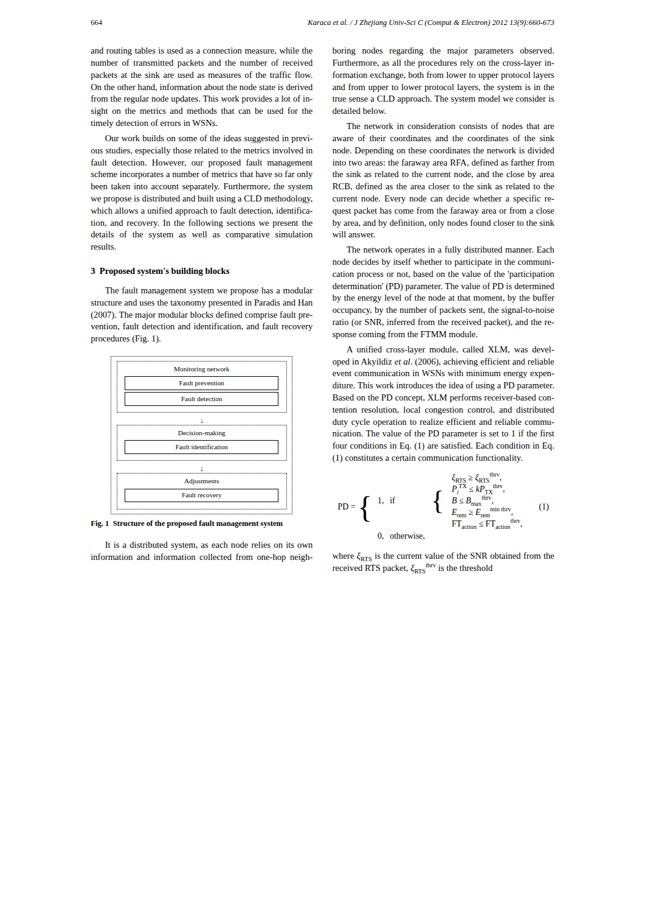664 Karaca et al. / J Zhejiang Univ-Sci C (Comput & Electron) 2012 13(9):660-673
and routing tables is used as a connection measure, while the number of transmitted packets and the number of received packets at the sink are used as measures of the traffic flow. On the other hand, information about the node state is derived from the regular node updates. This work provides a lot of insight on the metrics and methods that can be used for the timely detection of errors in WSNs.
Our work builds on some of the ideas suggested in previous studies, especially those related to the metrics involved in fault detection. However, our proposed fault management scheme incorporates a number of metrics that have so far only been taken into account separately. Furthermore, the system we propose is distributed and built using a CLD methodology, which allows a unified approach to fault detection, identification, and recovery. In the following sections we present the details of the system as well as comparative simulation results.
3 Proposed system's building blocks
The fault management system we propose has a modular structure and uses the taxonomy presented in Paradis and Han (2007). The major modular blocks defined comprise fault prevention, fault detection and identification, and fault recovery procedures (Fig. 1).
Monitoring network
Fault prevention
Fault detection
↓
Decision-making
Fault identification
↓
Adjustments
Fault recovery
Fig. 1 Structure of the proposed fault management system
It is a distributed system, as each node relies on its own information and information collected from one-hop neighboring nodes regarding the major parameters observed. Furthermore, as all the procedures rely on the cross-layer information exchange, both from lower to upper protocol layers and from upper to lower protocol layers, the system is in the true sense a CLD approach. The system model we consider is detailed below.
The network in consideration consists of nodes that are aware of their coordinates and the coordinates of the sink node. Depending on these coordinates the network is divided into two areas: the faraway area RFA, defined as farther from the sink as related to the current node, and the close by area RCB, defined as the area closer to the sink as related to the current node. Every node can decide whether a specific request packet has come from the faraway area or from a close by area, and by definition, only nodes found closer to the sink will answer.
The network operates in a fully distributed manner. Each node decides by itself whether to participate in the communication process or not, based on the value of the 'participation determination' (PD) parameter. The value of PD is determined by the energy level of the node at that moment, by the buffer occupancy, by the number of packets sent, the signal-to-noise ratio (or SNR, inferred from the received packet), and the response coming from the FTMM module.
A unified cross-layer module, called XLM, was developed in Akyildiz et al. (2006), achieving efficient and reliable event communication in WSNs with minimum energy expenditure. This work introduces the idea of using a PD parameter. Based on the PD concept, XLM performs receiver-based contention resolution, local congestion control, and distributed duty cycle operation to realize efficient and reliable communication. The value of the PD parameter is set to 1 if the first four conditions in Eq. (1) are satisfied. Each condition in Eq. (1) constitutes a certain communication functionality.
PD = {
1,
if
{
ξRTS ≥ ξRTSthrv,
PiTX ≤ kPTXthrv,
B ≤ Bmaxthrv,
Erem ≥ Eremmin thrv,
FTaction ≤ FTactionthrv,
0,
otherwise,
(1)
where ξRTS is the current value of the SNR obtained from the received RTS packet, ξRTSthrv is the threshold